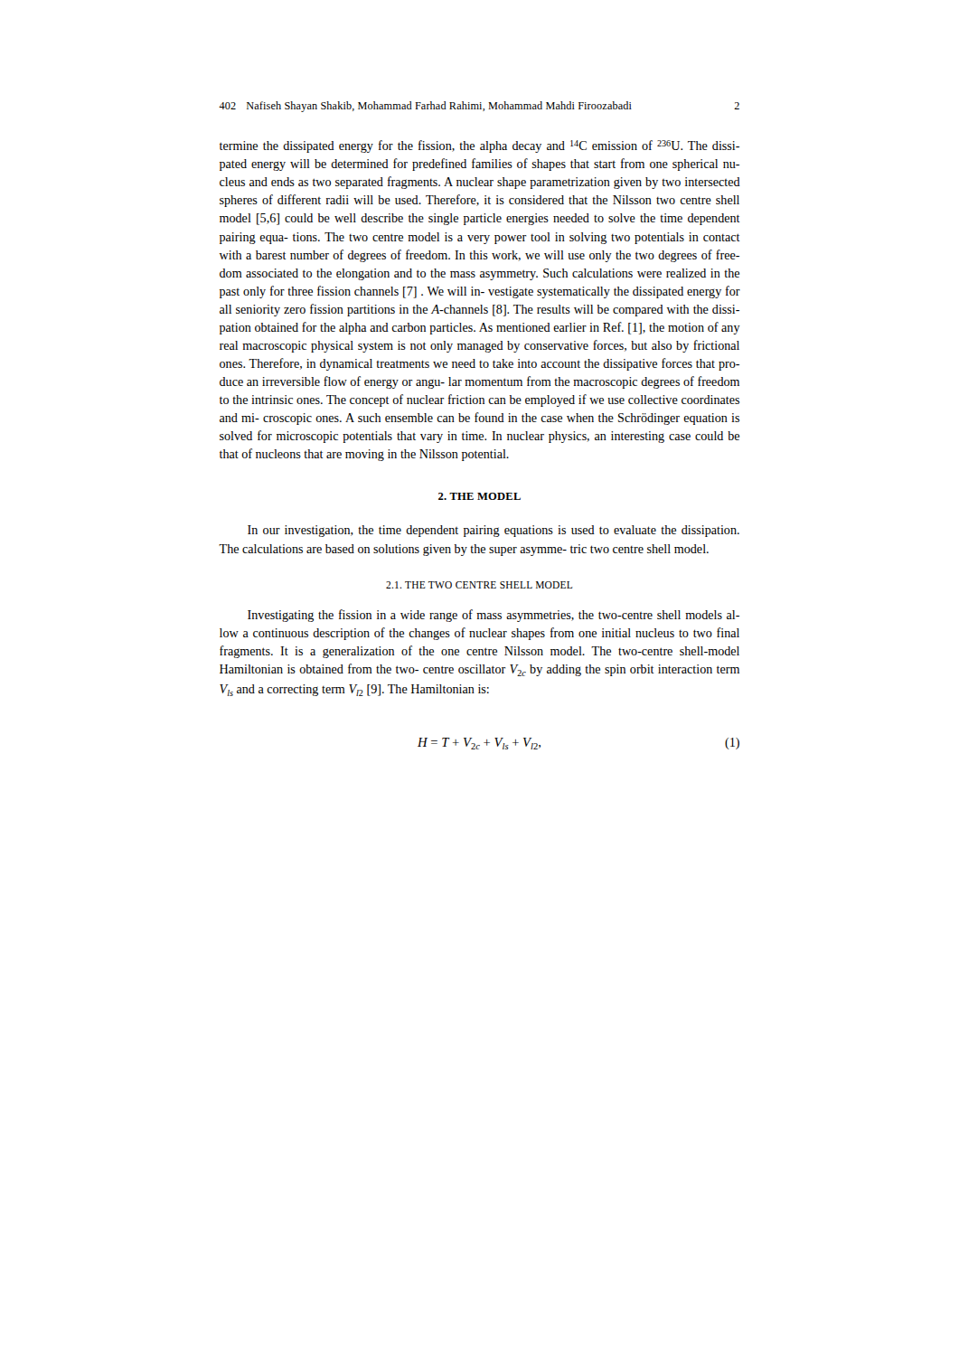402 Nafiseh Shayan Shakib, Mohammad Farhad Rahimi, Mohammad Mahdi Firoozabadi 2
termine the dissipated energy for the fission, the alpha decay and 14 C emission of 236 U. The dissipated energy will be determined for predefined families of shapes that start from one spherical nucleus and ends as two separated fragments. A nuclear shape parametrization given by two intersected spheres of different radii will be used. Therefore, it is considered that the Nilsson two centre shell model [5,6] could be well describe the single particle energies needed to solve the time dependent pairing equa- tions. The two centre model is a very power tool in solving two potentials in contact with a barest number of degrees of freedom. In this work, we will use only the two degrees of freedom associated to the elongation and to the mass asymmetry. Such calculations were realized in the past only for three fission channels [7] . We will in- vestigate systematically the dissipated energy for all seniority zero fission partitions in the A-channels [8]. The results will be compared with the dissipation obtained for the alpha and carbon particles. As mentioned earlier in Ref. [1], the motion of any real macroscopic physical system is not only managed by conservative forces, but also by frictional ones. Therefore, in dynamical treatments we need to take into account the dissipative forces that produce an irreversible flow of energy or angu- lar momentum from the macroscopic degrees of freedom to the intrinsic ones. The concept of nuclear friction can be employed if we use collective coordinates and mi- croscopic ones. A such ensemble can be found in the case when the Schrödinger equation is solved for microscopic potentials that vary in time. In nuclear physics, an interesting case could be that of nucleons that are moving in the Nilsson potential.
2. THE MODEL
In our investigation, the time dependent pairing equations is used to evaluate the dissipation. The calculations are based on solutions given by the super asymme- tric two centre shell model.
2.1. THE TWO CENTRE SHELL MODEL
Investigating the fission in a wide range of mass asymmetries, the two-centre shell models allow a continuous description of the changes of nuclear shapes from one initial nucleus to two final fragments. It is a generalization of the one centre Nilsson model. The two-centre shell-model Hamiltonian is obtained from the two- centre oscillator V2c by adding the spin orbit interaction term Vls and a correcting term Vl2 [9]. The Hamiltonian is:
H = T + V2c + Vls + Vl2, (1)